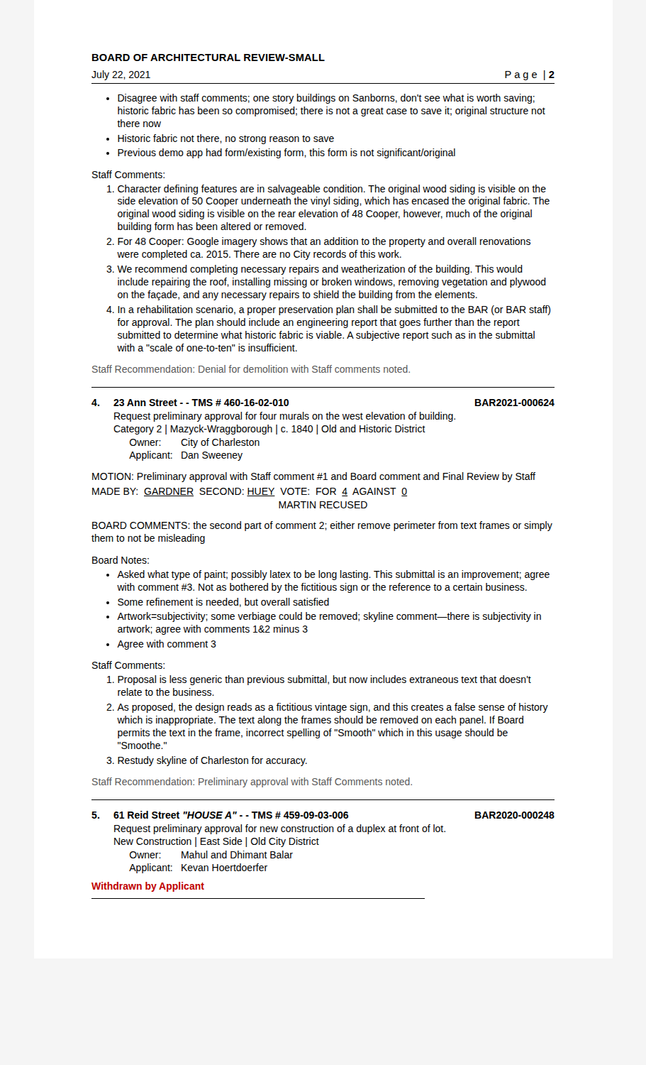BOARD OF ARCHITECTURAL REVIEW-SMALL
July 22, 2021 P a g e | 2
Disagree with staff comments; one story buildings on Sanborns, don't see what is worth saving; historic fabric has been so compromised; there is not a great case to save it; original structure not there now
Historic fabric not there, no strong reason to save
Previous demo app had form/existing form, this form is not significant/original
Staff Comments:
Character defining features are in salvageable condition. The original wood siding is visible on the side elevation of 50 Cooper underneath the vinyl siding, which has encased the original fabric. The original wood siding is visible on the rear elevation of 48 Cooper, however, much of the original building form has been altered or removed.
For 48 Cooper: Google imagery shows that an addition to the property and overall renovations were completed ca. 2015. There are no City records of this work.
We recommend completing necessary repairs and weatherization of the building. This would include repairing the roof, installing missing or broken windows, removing vegetation and plywood on the façade, and any necessary repairs to shield the building from the elements.
In a rehabilitation scenario, a proper preservation plan shall be submitted to the BAR (or BAR staff) for approval. The plan should include an engineering report that goes further than the report submitted to determine what historic fabric is viable. A subjective report such as in the submittal with a "scale of one-to-ten" is insufficient.
Staff Recommendation: Denial for demolition with Staff comments noted.
4. 23 Ann Street - - TMS # 460-16-02-010 BAR2021-000624
Request preliminary approval for four murals on the west elevation of building.
Category 2 | Mazyck-Wraggborough | c. 1840 | Old and Historic District
| Owner: | City of Charleston |
| Applicant: | Dan Sweeney |
MOTION: Preliminary approval with Staff comment #1 and Board comment and Final Review by Staff
MADE BY: GARDNER SECOND: HUEY VOTE: FOR 4 AGAINST 0 MARTIN RECUSED
BOARD COMMENTS: the second part of comment 2; either remove perimeter from text frames or simply them to not be misleading
Board Notes:
Asked what type of paint; possibly latex to be long lasting. This submittal is an improvement; agree with comment #3. Not as bothered by the fictitious sign or the reference to a certain business.
Some refinement is needed, but overall satisfied
Artwork=subjectivity; some verbiage could be removed; skyline comment—there is subjectivity in artwork; agree with comments 1&2 minus 3
Agree with comment 3
Staff Comments:
Proposal is less generic than previous submittal, but now includes extraneous text that doesn't relate to the business.
As proposed, the design reads as a fictitious vintage sign, and this creates a false sense of history which is inappropriate. The text along the frames should be removed on each panel. If Board permits the text in the frame, incorrect spelling of "Smooth" which in this usage should be "Smoothe."
Restudy skyline of Charleston for accuracy.
Staff Recommendation: Preliminary approval with Staff Comments noted.
5. 61 Reid Street "HOUSE A" - - TMS # 459-09-03-006 BAR2020-000248
Request preliminary approval for new construction of a duplex at front of lot.
New Construction | East Side | Old City District
| Owner: | Mahul and Dhimant Balar |
| Applicant: | Kevan Hoertdoerfer |
Withdrawn by Applicant